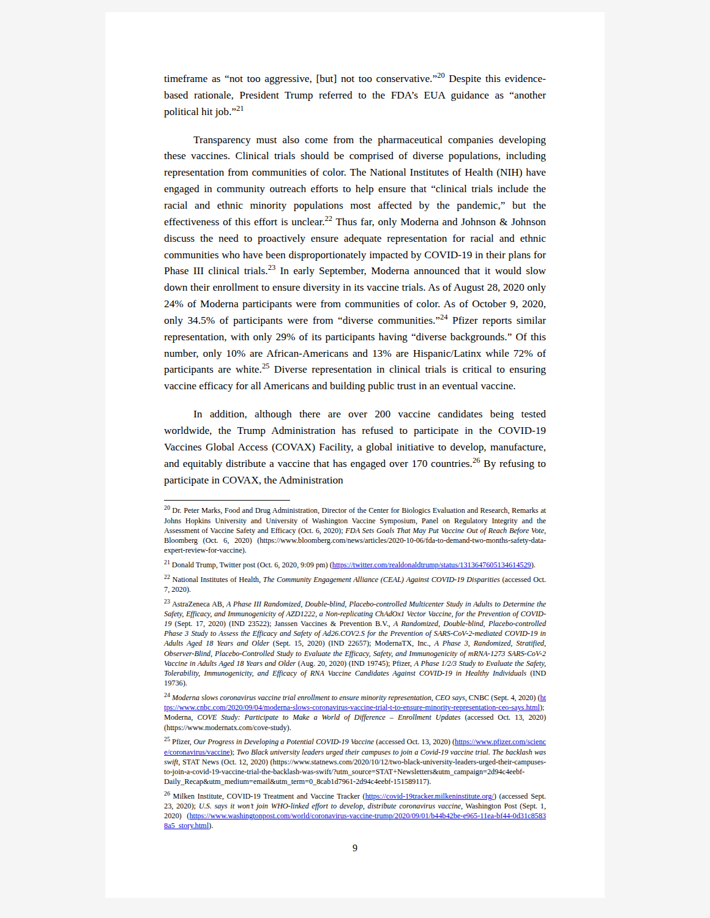timeframe as “not too aggressive, [but] not too conservative.”20 Despite this evidence-based rationale, President Trump referred to the FDA’s EUA guidance as “another political hit job.”21
Transparency must also come from the pharmaceutical companies developing these vaccines. Clinical trials should be comprised of diverse populations, including representation from communities of color. The National Institutes of Health (NIH) have engaged in community outreach efforts to help ensure that “clinical trials include the racial and ethnic minority populations most affected by the pandemic,” but the effectiveness of this effort is unclear.22 Thus far, only Moderna and Johnson & Johnson discuss the need to proactively ensure adequate representation for racial and ethnic communities who have been disproportionately impacted by COVID-19 in their plans for Phase III clinical trials.23 In early September, Moderna announced that it would slow down their enrollment to ensure diversity in its vaccine trials. As of August 28, 2020 only 24% of Moderna participants were from communities of color. As of October 9, 2020, only 34.5% of participants were from “diverse communities.”24 Pfizer reports similar representation, with only 29% of its participants having “diverse backgrounds.” Of this number, only 10% are African-Americans and 13% are Hispanic/Latinx while 72% of participants are white.25 Diverse representation in clinical trials is critical to ensuring vaccine efficacy for all Americans and building public trust in an eventual vaccine.
In addition, although there are over 200 vaccine candidates being tested worldwide, the Trump Administration has refused to participate in the COVID-19 Vaccines Global Access (COVAX) Facility, a global initiative to develop, manufacture, and equitably distribute a vaccine that has engaged over 170 countries.26 By refusing to participate in COVAX, the Administration
20 Dr. Peter Marks, Food and Drug Administration, Director of the Center for Biologics Evaluation and Research, Remarks at Johns Hopkins University and University of Washington Vaccine Symposium, Panel on Regulatory Integrity and the Assessment of Vaccine Safety and Efficacy (Oct. 6, 2020); FDA Sets Goals That May Put Vaccine Out of Reach Before Vote, Bloomberg (Oct. 6, 2020) (https://www.bloomberg.com/news/articles/2020-10-06/fda-to-demand-two-months-safety-data-expert-review-for-vaccine).
21 Donald Trump, Twitter post (Oct. 6, 2020, 9:09 pm) (https://twitter.com/realdonaldtrump/status/1313647605134614529).
22 National Institutes of Health, The Community Engagement Alliance (CEAL) Against COVID-19 Disparities (accessed Oct. 7, 2020).
23 AstraZeneca AB, A Phase III Randomized, Double-blind, Placebo-controlled Multicenter Study in Adults to Determine the Safety, Efficacy, and Immunogenicity of AZD1222, a Non-replicating ChAdOx1 Vector Vaccine, for the Prevention of COVID-19 (Sept. 17, 2020) (IND 23522); Janssen Vaccines & Prevention B.V., A Randomized, Double-blind, Placebo-controlled Phase 3 Study to Assess the Efficacy and Safety of Ad26.COV2.S for the Prevention of SARS-CoV-2-mediated COVID-19 in Adults Aged 18 Years and Older (Sept. 15, 2020) (IND 22657); ModernaTX, Inc., A Phase 3, Randomized, Stratified, Observer-Blind, Placebo-Controlled Study to Evaluate the Efficacy, Safety, and Immunogenicity of mRNA-1273 SARS-CoV-2 Vaccine in Adults Aged 18 Years and Older (Aug. 20, 2020) (IND 19745); Pfizer, A Phase 1/2/3 Study to Evaluate the Safety, Tolerability, Immunogenicity, and Efficacy of RNA Vaccine Candidates Against COVID-19 in Healthy Individuals (IND 19736).
24 Moderna slows coronavirus vaccine trial enrollment to ensure minority representation, CEO says, CNBC (Sept. 4, 2020) (https://www.cnbc.com/2020/09/04/moderna-slows-coronavirus-vaccine-trial-t-to-ensure-minority-representation-ceo-says.html); Moderna, COVE Study: Participate to Make a World of Difference – Enrollment Updates (accessed Oct. 13, 2020) (https://www.modernatx.com/cove-study).
25 Pfizer, Our Progress in Developing a Potential COVID-19 Vaccine (accessed Oct. 13, 2020) (https://www.pfizer.com/science/coronavirus/vaccine); Two Black university leaders urged their campuses to join a Covid-19 vaccine trial. The backlash was swift, STAT News (Oct. 12, 2020) (https://www.statnews.com/2020/10/12/two-black-university-leaders-urged-their-campuses-to-join-a-covid-19-vaccine-trial-the-backlash-was-swift/?utm_source=STAT+Newsletters&utm_campaign=2d94c4eebf-Daily_Recap&utm_medium=email&utm_term=0_8cab1d7961-2d94c4eebf-151589117).
26 Milken Institute, COVID-19 Treatment and Vaccine Tracker (https://covid-19tracker.milkeninstitute.org/) (accessed Sept. 23, 2020); U.S. says it won’t join WHO-linked effort to develop, distribute coronavirus vaccine, Washington Post (Sept. 1, 2020) (https://www.washingtonpost.com/world/coronavirus-vaccine-trump/2020/09/01/b44b42be-e965-11ea-bf44-0d31c85838a5_story.html).
9